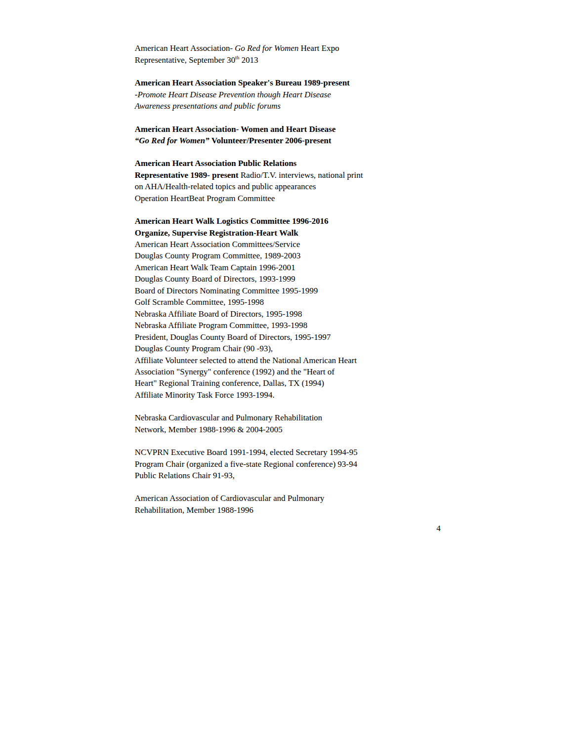American Heart Association- Go Red for Women Heart Expo
Representative, September 30th 2013
American Heart Association Speaker's Bureau 1989-present
-Promote Heart Disease Prevention though Heart Disease
Awareness presentations and public forums
American Heart Association- Women and Heart Disease
“Go Red for Women” Volunteer/Presenter 2006-present
American Heart Association Public Relations
Representative 1989- present Radio/T.V. interviews, national print
on AHA/Health-related topics and public appearances
Operation HeartBeat Program Committee
American Heart Walk Logistics Committee 1996-2016
Organize, Supervise Registration-Heart Walk
American Heart Association Committees/Service
Douglas County Program Committee, 1989-2003
American Heart Walk Team Captain 1996-2001
Douglas County Board of Directors, 1993-1999
Board of Directors Nominating Committee 1995-1999
Golf Scramble Committee, 1995-1998
Nebraska Affiliate Board of Directors, 1995-1998
Nebraska Affiliate Program Committee, 1993-1998
President, Douglas County Board of Directors, 1995-1997
Douglas County Program Chair (90 -93),
Affiliate Volunteer selected to attend the National American Heart
Association "Synergy" conference (1992) and the "Heart of
Heart" Regional Training conference, Dallas, TX (1994)
Affiliate Minority Task Force 1993-1994.
Nebraska Cardiovascular and Pulmonary Rehabilitation
Network, Member 1988-1996 & 2004-2005
NCVPRN Executive Board 1991-1994, elected Secretary 1994-95
Program Chair (organized a five-state Regional conference) 93-94
Public Relations Chair 91-93,
American Association of Cardiovascular and Pulmonary
Rehabilitation, Member 1988-1996
4